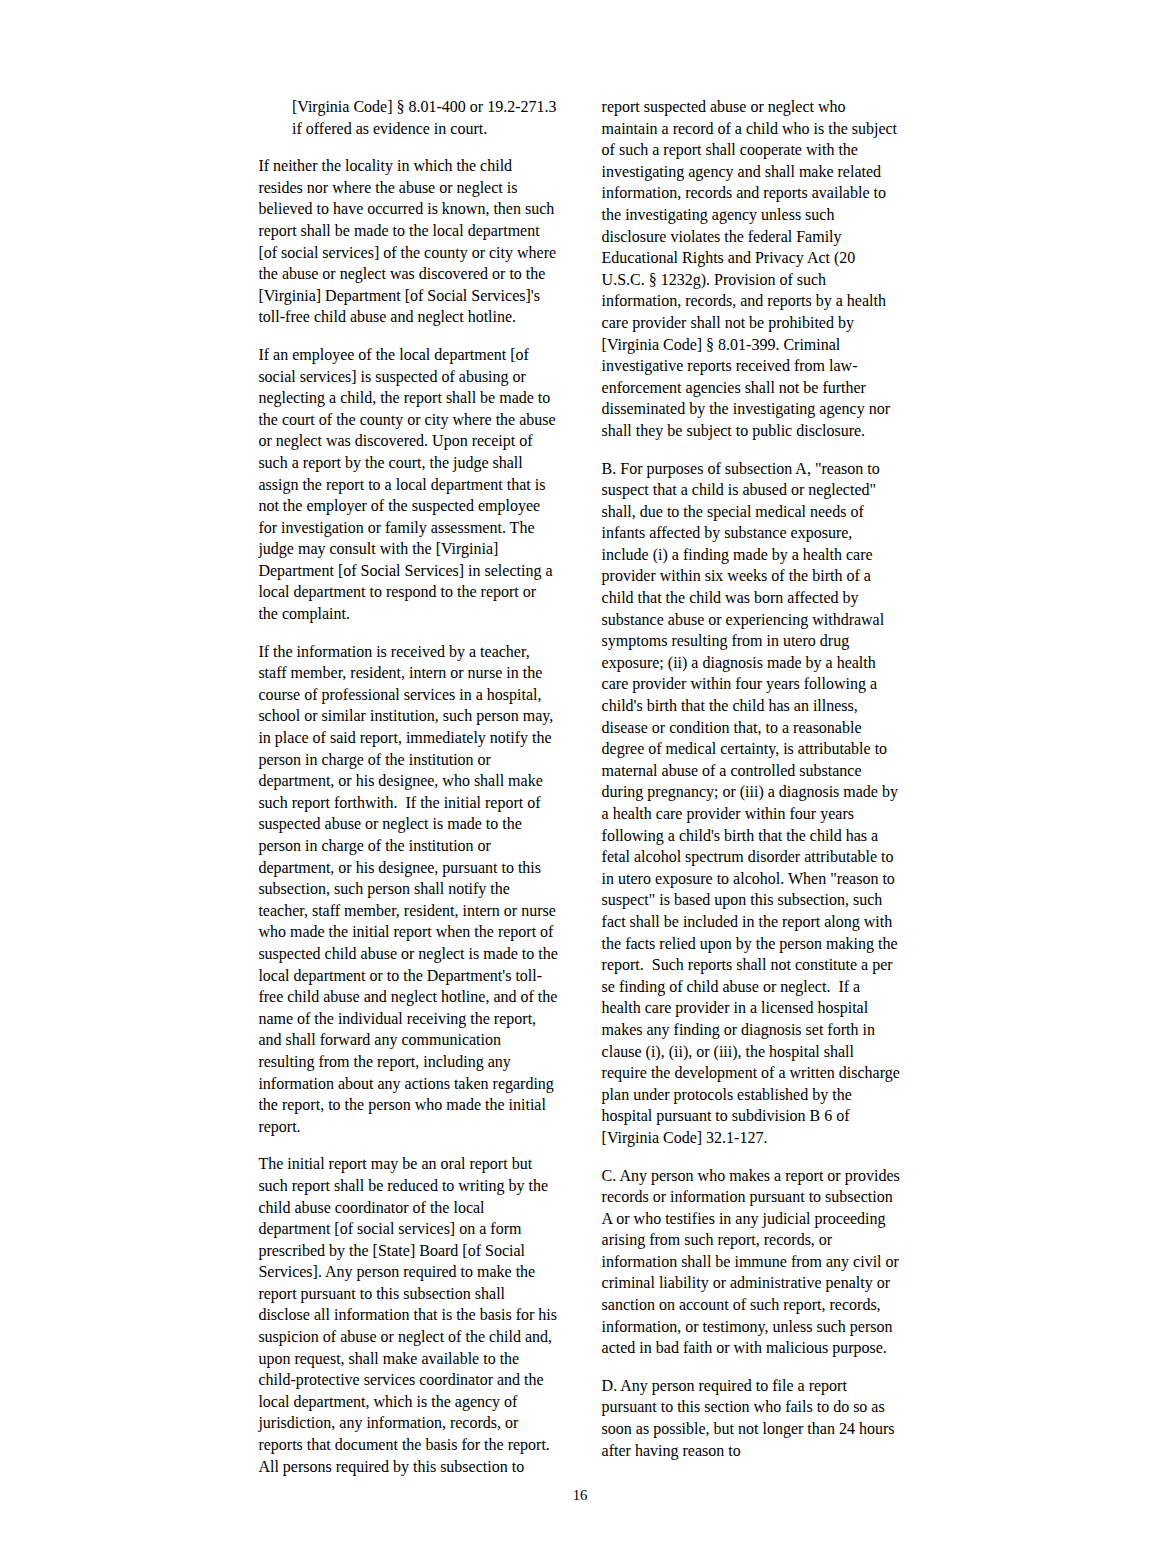[Virginia Code] § 8.01-400 or 19.2-271.3 if offered as evidence in court.
If neither the locality in which the child resides nor where the abuse or neglect is believed to have occurred is known, then such report shall be made to the local department [of social services] of the county or city where the abuse or neglect was discovered or to the [Virginia] Department [of Social Services]'s toll-free child abuse and neglect hotline.
If an employee of the local department [of social services] is suspected of abusing or neglecting a child, the report shall be made to the court of the county or city where the abuse or neglect was discovered. Upon receipt of such a report by the court, the judge shall assign the report to a local department that is not the employer of the suspected employee for investigation or family assessment. The judge may consult with the [Virginia] Department [of Social Services] in selecting a local department to respond to the report or the complaint.
If the information is received by a teacher, staff member, resident, intern or nurse in the course of professional services in a hospital, school or similar institution, such person may, in place of said report, immediately notify the person in charge of the institution or department, or his designee, who shall make such report forthwith. If the initial report of suspected abuse or neglect is made to the person in charge of the institution or department, or his designee, pursuant to this subsection, such person shall notify the teacher, staff member, resident, intern or nurse who made the initial report when the report of suspected child abuse or neglect is made to the local department or to the Department's toll-free child abuse and neglect hotline, and of the name of the individual receiving the report, and shall forward any communication resulting from the report, including any information about any actions taken regarding the report, to the person who made the initial report.
The initial report may be an oral report but such report shall be reduced to writing by the child abuse coordinator of the local department [of social services] on a form prescribed by the [State] Board [of Social Services]. Any person required to make the report pursuant to this subsection shall disclose all information that is the basis for his suspicion of abuse or neglect of the child and, upon request, shall make available to the child-protective services coordinator and the local department, which is the agency of jurisdiction, any information, records, or reports that document the basis for the report. All persons required by this subsection to report suspected abuse or neglect who maintain a record of a child who is the subject of such a report shall cooperate with the investigating agency and shall make related information, records and reports available to the investigating agency unless such disclosure violates the federal Family Educational Rights and Privacy Act (20 U.S.C. § 1232g). Provision of such information, records, and reports by a health care provider shall not be prohibited by [Virginia Code] § 8.01-399. Criminal investigative reports received from law-enforcement agencies shall not be further disseminated by the investigating agency nor shall they be subject to public disclosure.
B. For purposes of subsection A, "reason to suspect that a child is abused or neglected" shall, due to the special medical needs of infants affected by substance exposure, include (i) a finding made by a health care provider within six weeks of the birth of a child that the child was born affected by substance abuse or experiencing withdrawal symptoms resulting from in utero drug exposure; (ii) a diagnosis made by a health care provider within four years following a child's birth that the child has an illness, disease or condition that, to a reasonable degree of medical certainty, is attributable to maternal abuse of a controlled substance during pregnancy; or (iii) a diagnosis made by a health care provider within four years following a child's birth that the child has a fetal alcohol spectrum disorder attributable to in utero exposure to alcohol. When "reason to suspect" is based upon this subsection, such fact shall be included in the report along with the facts relied upon by the person making the report. Such reports shall not constitute a per se finding of child abuse or neglect. If a health care provider in a licensed hospital makes any finding or diagnosis set forth in clause (i), (ii), or (iii), the hospital shall require the development of a written discharge plan under protocols established by the hospital pursuant to subdivision B 6 of [Virginia Code] 32.1-127.
C. Any person who makes a report or provides records or information pursuant to subsection A or who testifies in any judicial proceeding arising from such report, records, or information shall be immune from any civil or criminal liability or administrative penalty or sanction on account of such report, records, information, or testimony, unless such person acted in bad faith or with malicious purpose.
D. Any person required to file a report pursuant to this section who fails to do so as soon as possible, but not longer than 24 hours after having reason to
16